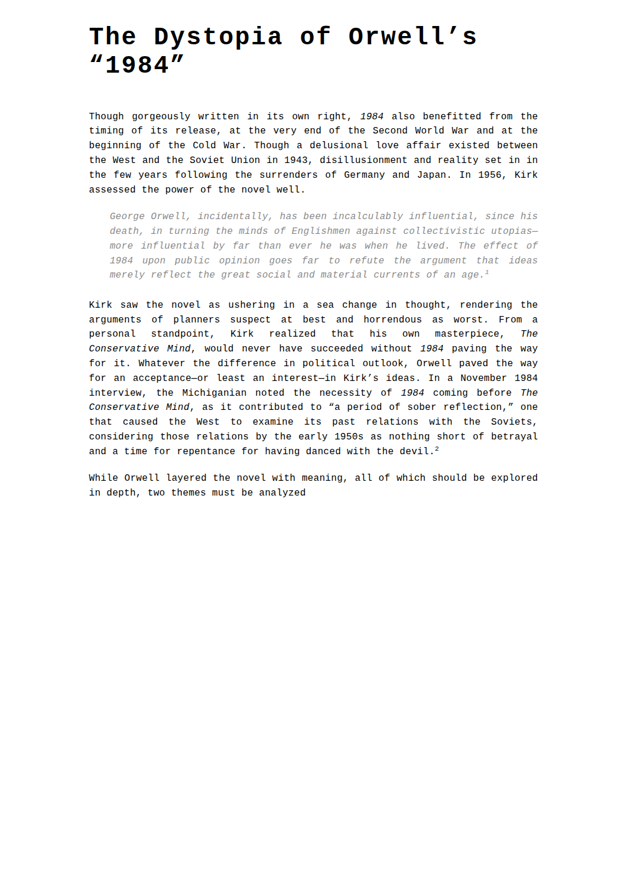The Dystopia of Orwell’s “1984”
Though gorgeously written in its own right, 1984 also benefitted from the timing of its release, at the very end of the Second World War and at the beginning of the Cold War. Though a delusional love affair existed between the West and the Soviet Union in 1943, disillusionment and reality set in in the few years following the surrenders of Germany and Japan. In 1956, Kirk assessed the power of the novel well.
George Orwell, incidentally, has been incalculably influential, since his death, in turning the minds of Englishmen against collectivistic utopias—more influential by far than ever he was when he lived. The effect of 1984 upon public opinion goes far to refute the argument that ideas merely reflect the great social and material currents of an age.1
Kirk saw the novel as ushering in a sea change in thought, rendering the arguments of planners suspect at best and horrendous as worst. From a personal standpoint, Kirk realized that his own masterpiece, The Conservative Mind, would never have succeeded without 1984 paving the way for it. Whatever the difference in political outlook, Orwell paved the way for an acceptance—or least an interest—in Kirk’s ideas. In a November 1984 interview, the Michiganian noted the necessity of 1984 coming before The Conservative Mind, as it contributed to “a period of sober reflection,” one that caused the West to examine its past relations with the Soviets, considering those relations by the early 1950s as nothing short of betrayal and a time for repentance for having danced with the devil.2
While Orwell layered the novel with meaning, all of which should be explored in depth, two themes must be analyzed